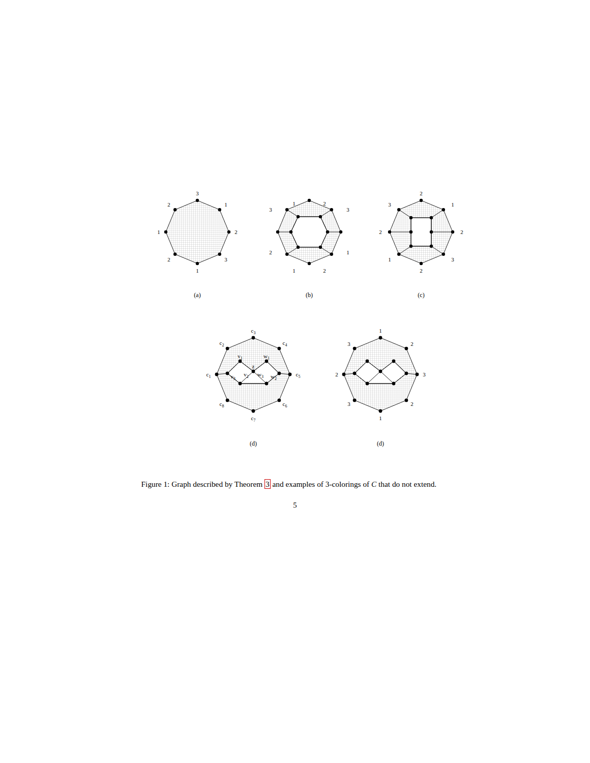3 1 2 3 1 2 1 2 (a) 1 2 3 3 2 1 1 2 (b) 2 3 1 2 2 1 3 2 (c) c3 c2 c4 c1 c5 c8 c6 c7 v1 v2 v3 z w1 w2 w3 (d) 1 3 2 2 3 3 2 1 (d)
Figure 1: Graph described by Theorem 3 and examples of 3-colorings of C that do not extend.
5